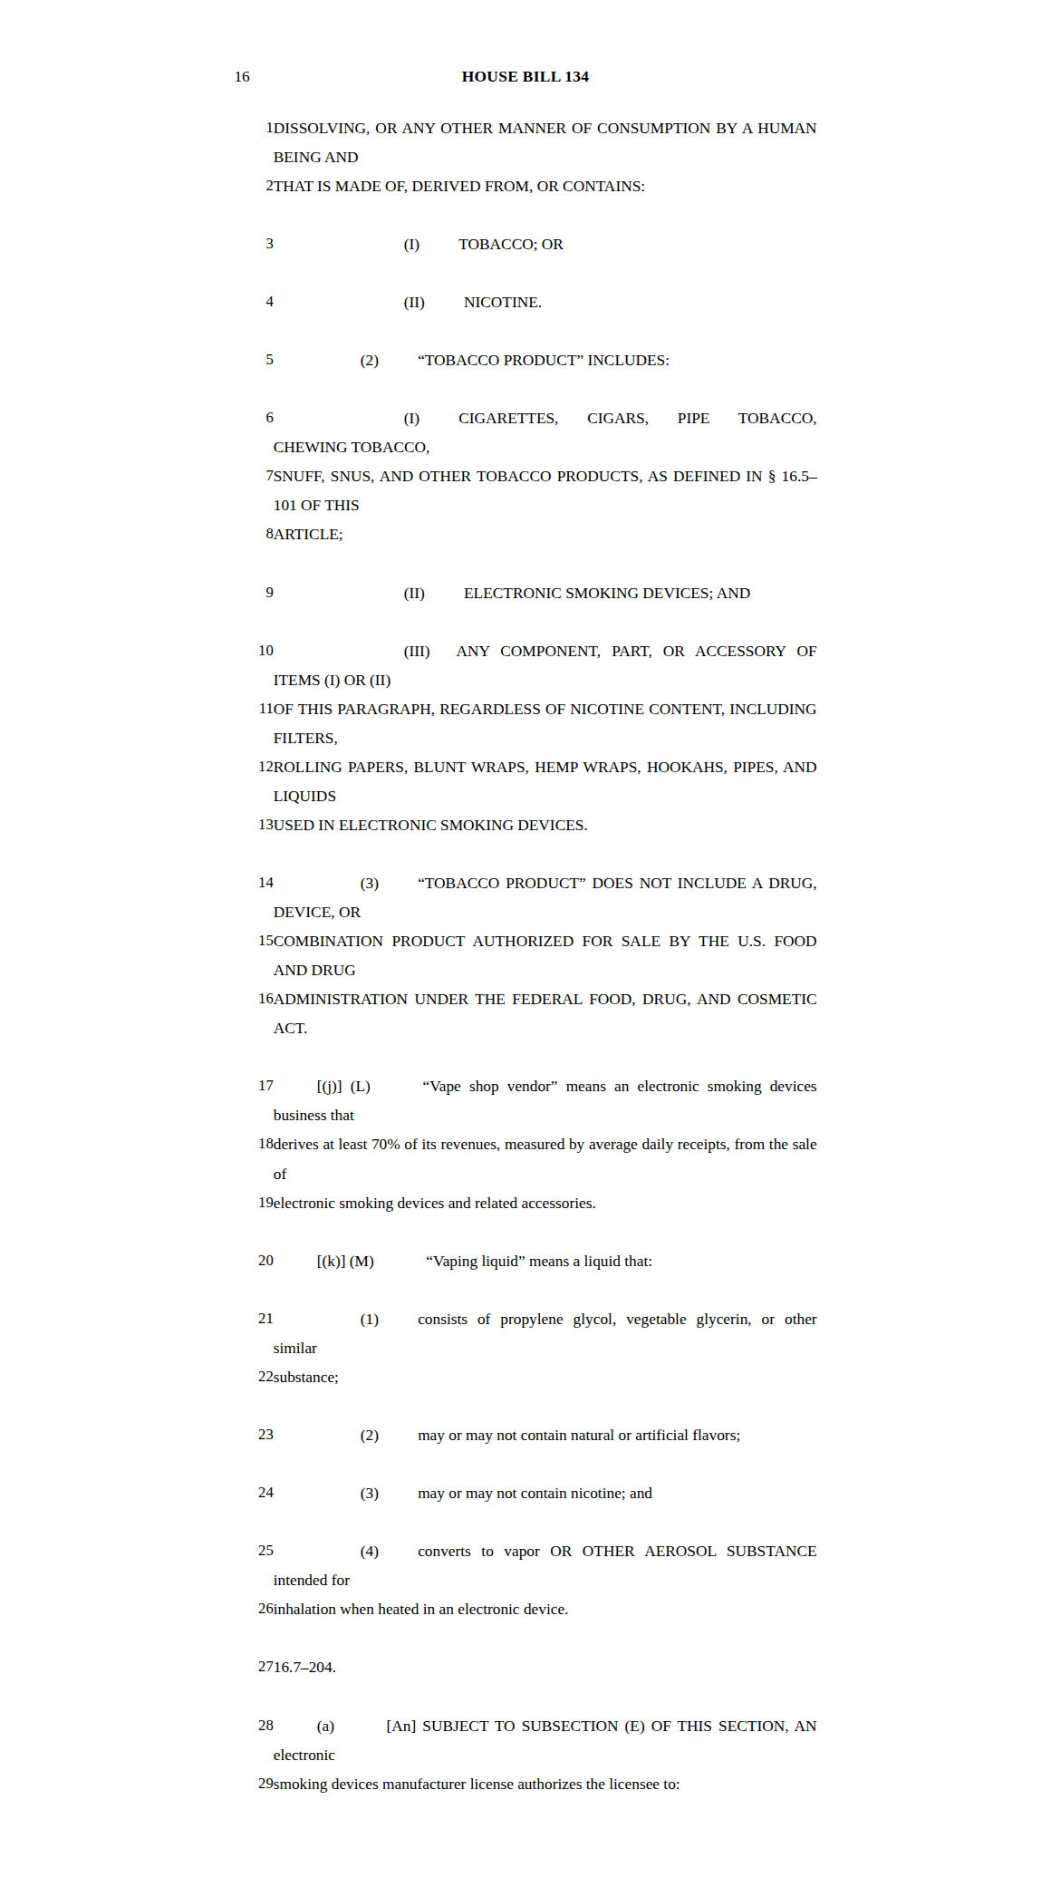16
HOUSE BILL 134
| 1 | DISSOLVING, OR ANY OTHER MANNER OF CONSUMPTION BY A HUMAN BEING AND |
| 2 | THAT IS MADE OF, DERIVED FROM, OR CONTAINS: |
| 3 | (I) TOBACCO; OR |
| 4 | (II) NICOTINE. |
| 5 | (2) “TOBACCO PRODUCT” INCLUDES: |
| 6 | (I) CIGARETTES, CIGARS, PIPE TOBACCO, CHEWING TOBACCO, |
| 7 | SNUFF, SNUS, AND OTHER TOBACCO PRODUCTS, AS DEFINED IN § 16.5–101 OF THIS |
| 8 | ARTICLE; |
| 9 | (II) ELECTRONIC SMOKING DEVICES; AND |
| 10 | (III) ANY COMPONENT, PART, OR ACCESSORY OF ITEMS (I) OR (II) |
| 11 | OF THIS PARAGRAPH, REGARDLESS OF NICOTINE CONTENT, INCLUDING FILTERS, |
| 12 | ROLLING PAPERS, BLUNT WRAPS, HEMP WRAPS, HOOKAHS, PIPES, AND LIQUIDS |
| 13 | USED IN ELECTRONIC SMOKING DEVICES. |
| 14 | (3) “TOBACCO PRODUCT” DOES NOT INCLUDE A DRUG, DEVICE, OR |
| 15 | COMBINATION PRODUCT AUTHORIZED FOR SALE BY THE U.S. FOOD AND DRUG |
| 16 | ADMINISTRATION UNDER THE FEDERAL FOOD, DRUG, AND COSMETIC ACT. |
| 17 | [(j)] (L) “Vape shop vendor” means an electronic smoking devices business that |
| 18 | derives at least 70% of its revenues, measured by average daily receipts, from the sale of |
| 19 | electronic smoking devices and related accessories. |
| 20 | [(k)] (M) “Vaping liquid” means a liquid that: |
| 21 | (1) consists of propylene glycol, vegetable glycerin, or other similar |
| 22 | substance; |
| 23 | (2) may or may not contain natural or artificial flavors; |
| 24 | (3) may or may not contain nicotine; and |
| 25 | (4) converts to vapor OR OTHER AEROSOL SUBSTANCE intended for |
| 26 | inhalation when heated in an electronic device. |
| 27 | 16.7–204. |
| 28 | (a) [An] SUBJECT TO SUBSECTION (E) OF THIS SECTION, AN electronic |
| 29 | smoking devices manufacturer license authorizes the licensee to: |